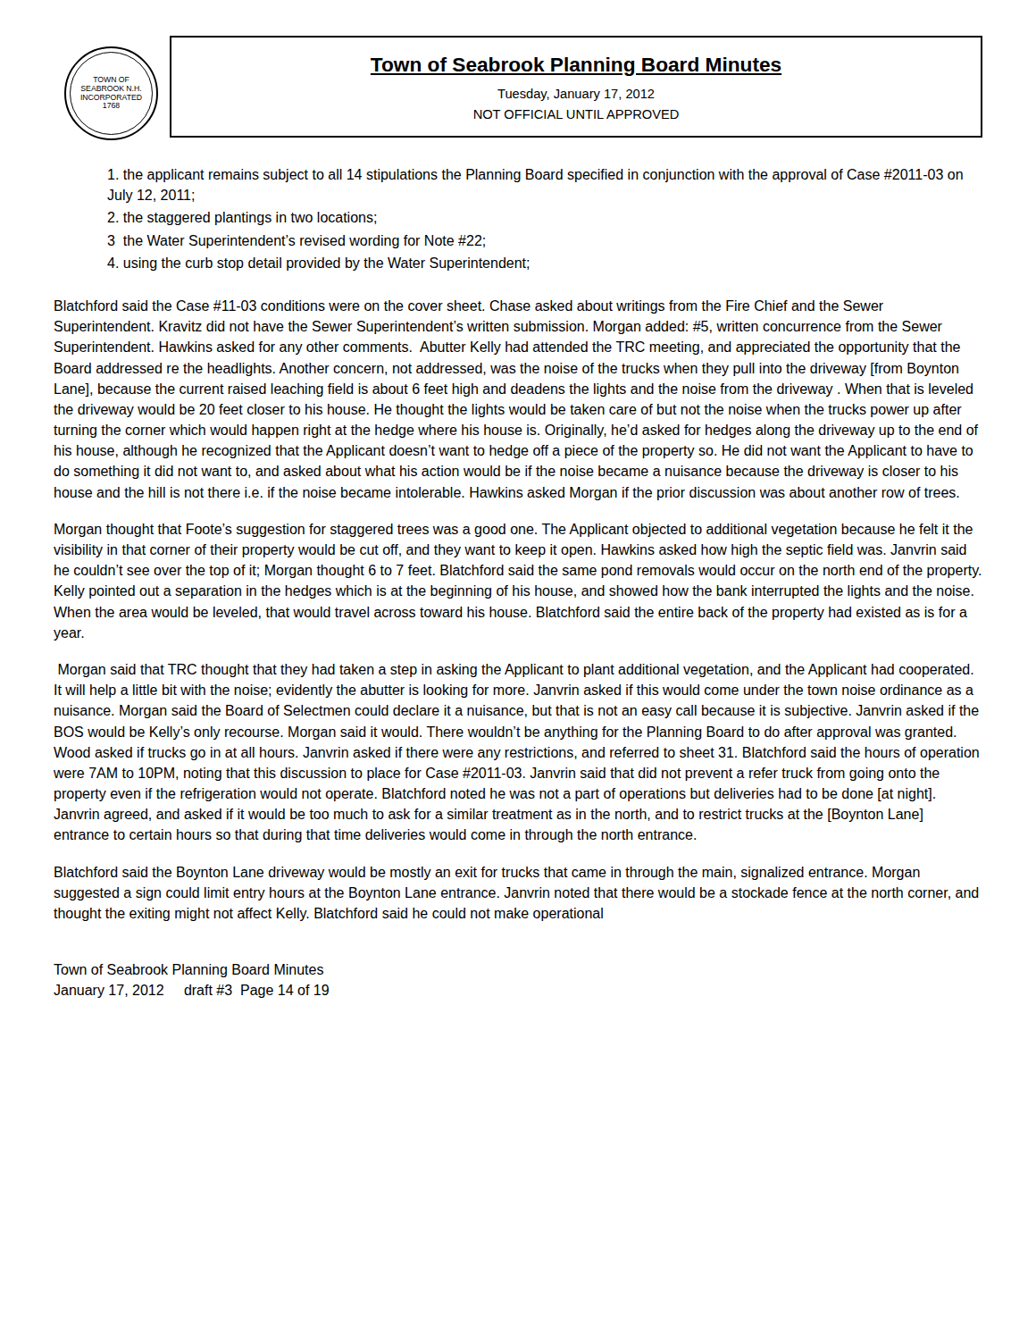TOWN OF SEABROOK N.H.
INCORPORATED 1768
Town of Seabrook Planning Board Minutes
Tuesday, January 17, 2012
NOT OFFICIAL UNTIL APPROVED
1. the applicant remains subject to all 14 stipulations the Planning Board specified in conjunction with the approval of Case #2011-03 on July 12, 2011;
2. the staggered plantings in two locations;
3 the Water Superintendent’s revised wording for Note #22;
4. using the curb stop detail provided by the Water Superintendent;
Blatchford said the Case #11-03 conditions were on the cover sheet. Chase asked about writings from the Fire Chief and the Sewer Superintendent. Kravitz did not have the Sewer Superintendent’s written submission. Morgan added: #5, written concurrence from the Sewer Superintendent. Hawkins asked for any other comments. Abutter Kelly had attended the TRC meeting, and appreciated the opportunity that the Board addressed re the headlights. Another concern, not addressed, was the noise of the trucks when they pull into the driveway [from Boynton Lane], because the current raised leaching field is about 6 feet high and deadens the lights and the noise from the driveway . When that is leveled the driveway would be 20 feet closer to his house. He thought the lights would be taken care of but not the noise when the trucks power up after turning the corner which would happen right at the hedge where his house is. Originally, he’d asked for hedges along the driveway up to the end of his house, although he recognized that the Applicant doesn’t want to hedge off a piece of the property so. He did not want the Applicant to have to do something it did not want to, and asked about what his action would be if the noise became a nuisance because the driveway is closer to his house and the hill is not there i.e. if the noise became intolerable. Hawkins asked Morgan if the prior discussion was about another row of trees.
Morgan thought that Foote’s suggestion for staggered trees was a good one. The Applicant objected to additional vegetation because he felt it the visibility in that corner of their property would be cut off, and they want to keep it open. Hawkins asked how high the septic field was. Janvrin said he couldn’t see over the top of it; Morgan thought 6 to 7 feet. Blatchford said the same pond removals would occur on the north end of the property. Kelly pointed out a separation in the hedges which is at the beginning of his house, and showed how the bank interrupted the lights and the noise. When the area would be leveled, that would travel across toward his house. Blatchford said the entire back of the property had existed as is for a year.
Morgan said that TRC thought that they had taken a step in asking the Applicant to plant additional vegetation, and the Applicant had cooperated. It will help a little bit with the noise; evidently the abutter is looking for more. Janvrin asked if this would come under the town noise ordinance as a nuisance. Morgan said the Board of Selectmen could declare it a nuisance, but that is not an easy call because it is subjective. Janvrin asked if the BOS would be Kelly’s only recourse. Morgan said it would. There wouldn’t be anything for the Planning Board to do after approval was granted. Wood asked if trucks go in at all hours. Janvrin asked if there were any restrictions, and referred to sheet 31. Blatchford said the hours of operation were 7AM to 10PM, noting that this discussion to place for Case #2011-03. Janvrin said that did not prevent a refer truck from going onto the property even if the refrigeration would not operate. Blatchford noted he was not a part of operations but deliveries had to be done [at night]. Janvrin agreed, and asked if it would be too much to ask for a similar treatment as in the north, and to restrict trucks at the [Boynton Lane] entrance to certain hours so that during that time deliveries would come in through the north entrance.
Blatchford said the Boynton Lane driveway would be mostly an exit for trucks that came in through the main, signalized entrance. Morgan suggested a sign could limit entry hours at the Boynton Lane entrance. Janvrin noted that there would be a stockade fence at the north corner, and thought the exiting might not affect Kelly. Blatchford said he could not make operational
Town of Seabrook Planning Board Minutes
January 17, 2012 draft #3 Page 14 of 19